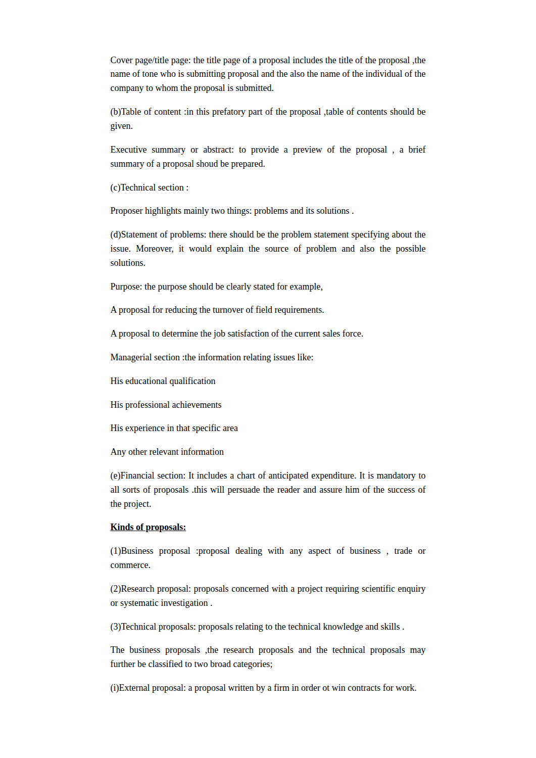Cover page/title page: the title page of a proposal includes the title of the proposal ,the name of tone who is submitting proposal and the also the name of the individual of the company to whom the proposal is submitted.
(b)Table of content :in this prefatory part of the proposal ,table of contents should be given.
Executive summary or abstract: to provide a preview of the proposal , a brief summary of a proposal shoud be prepared.
(c)Technical section :
Proposer highlights mainly two things: problems and its solutions .
(d)Statement of problems: there should be the problem statement specifying about the issue. Moreover, it would explain the source of problem and also the possible solutions.
Purpose: the purpose should be clearly stated for example,
A proposal for reducing the turnover of field requirements.
A proposal to determine the job satisfaction of the current sales force.
Managerial section :the information relating issues like:
His educational qualification
His professional achievements
His experience in that specific area
Any other relevant information
(e)Financial section: It includes a chart of anticipated expenditure. It is mandatory to all sorts of proposals .this will persuade the reader and assure him of the success of the project.
Kinds of proposals:
(1)Business proposal :proposal dealing with any aspect of business , trade or commerce.
(2)Research proposal: proposals concerned with a project requiring scientific enquiry or systematic investigation .
(3)Technical proposals: proposals relating to the technical knowledge and skills .
The business proposals ,the research proposals and the technical proposals may further be classified to two broad categories;
(i)External proposal: a proposal written by a firm in order ot win contracts for work.